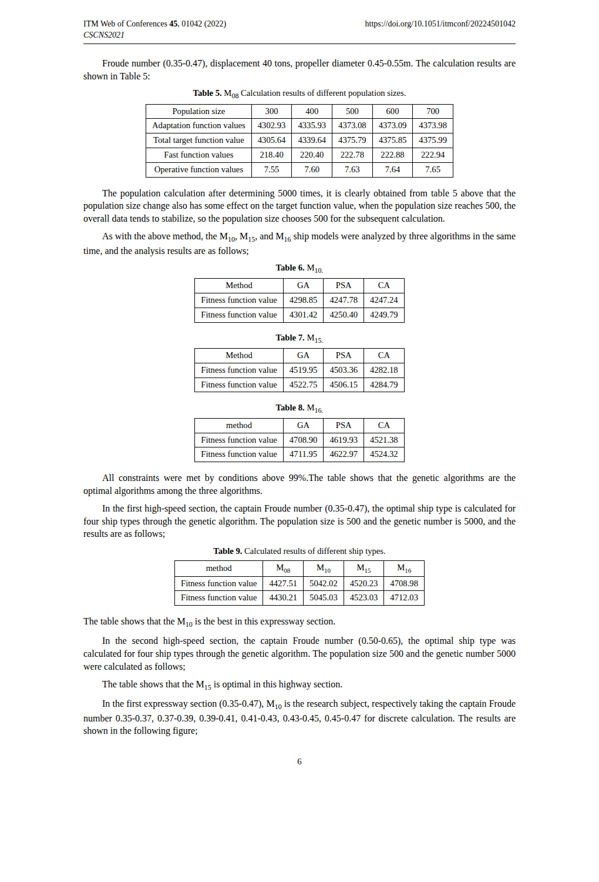ITM Web of Conferences 45, 01042 (2022)
CSCNS2021
https://doi.org/10.1051/itmconf/20224501042
Froude number (0.35-0.47), displacement 40 tons, propeller diameter 0.45-0.55m. The calculation results are shown in Table 5:
Table 5. M 08 Calculation results of different population sizes.
| Population size | 300 | 400 | 500 | 600 | 700 |
| Adaptation function values | 4302.93 | 4335.93 | 4373.08 | 4373.09 | 4373.98 |
| Total target function value | 4305.64 | 4339.64 | 4375.79 | 4375.85 | 4375.99 |
| Fast function values | 218.40 | 220.40 | 222.78 | 222.88 | 222.94 |
| Operative function values | 7.55 | 7.60 | 7.63 | 7.64 | 7.65 |
The population calculation after determining 5000 times, it is clearly obtained from table 5 above that the population size change also has some effect on the target function value, when the population size reaches 500, the overall data tends to stabilize, so the population size chooses 500 for the subsequent calculation.
As with the above method, the M10, M15, and M16 ship models were analyzed by three algorithms in the same time, and the analysis results are as follows;
Table 6. M 10.
| Method | GA | PSA | CA |
| Fitness function value | 4298.85 | 4247.78 | 4247.24 |
| Fitness function value | 4301.42 | 4250.40 | 4249.79 |
Table 7. M 15.
| Method | GA | PSA | CA |
| Fitness function value | 4519.95 | 4503.36 | 4282.18 |
| Fitness function value | 4522.75 | 4506.15 | 4284.79 |
Table 8. M 16.
| method | GA | PSA | CA |
| Fitness function value | 4708.90 | 4619.93 | 4521.38 |
| Fitness function value | 4711.95 | 4622.97 | 4524.32 |
All constraints were met by conditions above 99%.The table shows that the genetic algorithms are the optimal algorithms among the three algorithms.
In the first high-speed section, the captain Froude number (0.35-0.47), the optimal ship type is calculated for four ship types through the genetic algorithm. The population size is 500 and the genetic number is 5000, and the results are as follows;
Table 9. Calculated results of different ship types.
| method | M 08 | M 10 | M 15 | M 16 |
| Fitness function value | 4427.51 | 5042.02 | 4520.23 | 4708.98 |
| Fitness function value | 4430.21 | 5045.03 | 4523.03 | 4712.03 |
The table shows that the M10 is the best in this expressway section.
In the second high-speed section, the captain Froude number (0.50-0.65), the optimal ship type was calculated for four ship types through the genetic algorithm. The population size 500 and the genetic number 5000 were calculated as follows;
The table shows that the M15 is optimal in this highway section.
In the first expressway section (0.35-0.47), M10 is the research subject, respectively taking the captain Froude number 0.35-0.37, 0.37-0.39, 0.39-0.41, 0.41-0.43, 0.43-0.45, 0.45-0.47 for discrete calculation. The results are shown in the following figure;
6